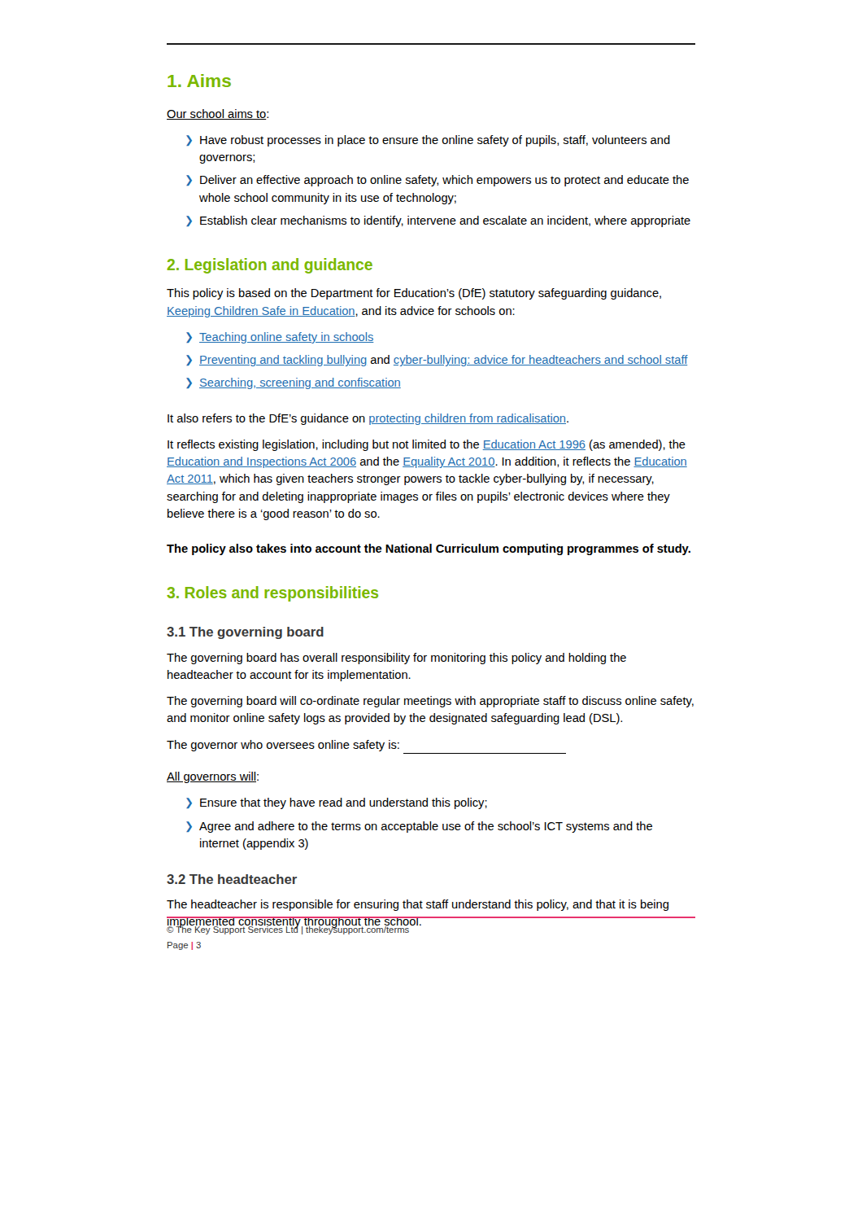1. Aims
Our school aims to:
Have robust processes in place to ensure the online safety of pupils, staff, volunteers and governors;
Deliver an effective approach to online safety, which empowers us to protect and educate the whole school community in its use of technology;
Establish clear mechanisms to identify, intervene and escalate an incident, where appropriate
2. Legislation and guidance
This policy is based on the Department for Education’s (DfE) statutory safeguarding guidance, Keeping Children Safe in Education, and its advice for schools on:
Teaching online safety in schools
Preventing and tackling bullying and cyber-bullying: advice for headteachers and school staff
Searching, screening and confiscation
It also refers to the DfE’s guidance on protecting children from radicalisation.
It reflects existing legislation, including but not limited to the Education Act 1996 (as amended), the Education and Inspections Act 2006 and the Equality Act 2010. In addition, it reflects the Education Act 2011, which has given teachers stronger powers to tackle cyber-bullying by, if necessary, searching for and deleting inappropriate images or files on pupils’ electronic devices where they believe there is a ‘good reason’ to do so.
The policy also takes into account the National Curriculum computing programmes of study.
3. Roles and responsibilities
3.1 The governing board
The governing board has overall responsibility for monitoring this policy and holding the headteacher to account for its implementation.
The governing board will co-ordinate regular meetings with appropriate staff to discuss online safety, and monitor online safety logs as provided by the designated safeguarding lead (DSL).
The governor who oversees online safety is:
All governors will:
Ensure that they have read and understand this policy;
Agree and adhere to the terms on acceptable use of the school’s ICT systems and the internet (appendix 3)
3.2 The headteacher
The headteacher is responsible for ensuring that staff understand this policy, and that it is being implemented consistently throughout the school.
© The Key Support Services Ltd | thekeysupport.com/terms
Page | 3